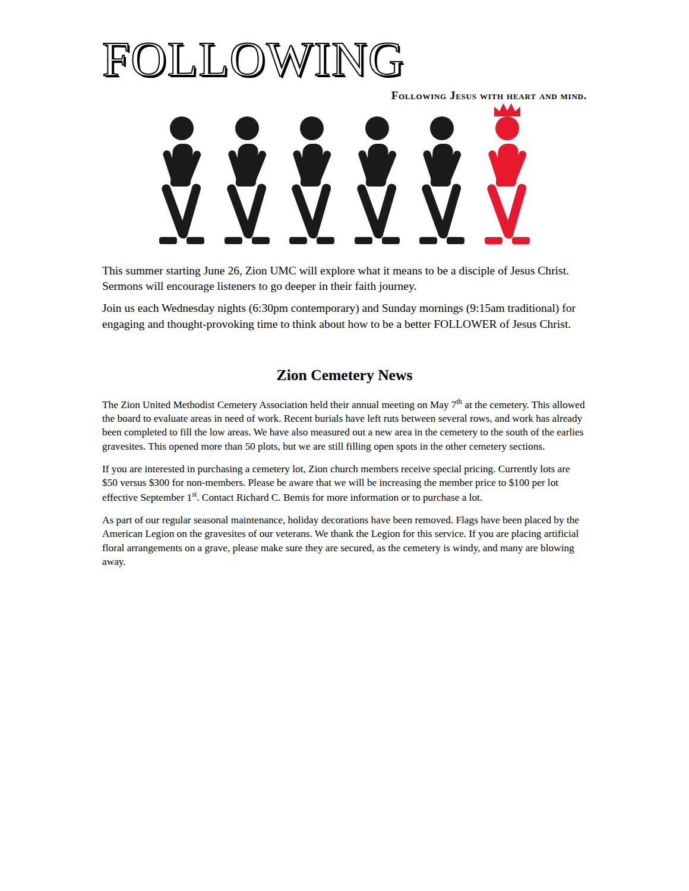Following
Following Jesus with heart and mind.
This summer starting June 26, Zion UMC will explore what it means to be a disciple of Jesus Christ. Sermons will encourage listeners to go deeper in their faith journey.
Join us each Wednesday nights (6:30pm contemporary) and Sunday mornings (9:15am traditional) for engaging and thought-provoking time to think about how to be a better FOLLOWER of Jesus Christ.
Zion Cemetery News
The Zion United Methodist Cemetery Association held their annual meeting on May 7th at the cemetery. This allowed the board to evaluate areas in need of work. Recent burials have left ruts between several rows, and work has already been completed to fill the low areas. We have also measured out a new area in the cemetery to the south of the earlies gravesites. This opened more than 50 plots, but we are still filling open spots in the other cemetery sections.
If you are interested in purchasing a cemetery lot, Zion church members receive special pricing. Currently lots are $50 versus $300 for non-members. Please be aware that we will be increasing the member price to $100 per lot effective September 1st. Contact Richard C. Bemis for more information or to purchase a lot.
As part of our regular seasonal maintenance, holiday decorations have been removed. Flags have been placed by the American Legion on the gravesites of our veterans. We thank the Legion for this service. If you are placing artificial floral arrangements on a grave, please make sure they are secured, as the cemetery is windy, and many are blowing away.